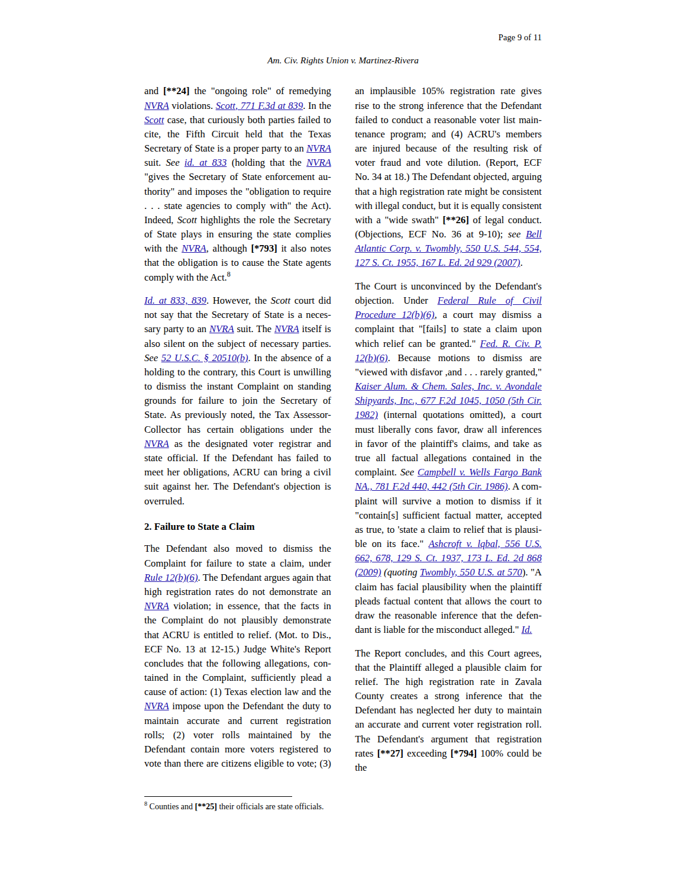Page 9 of 11
Am. Civ. Rights Union v. Martinez-Rivera
and [**24] the "ongoing role" of remedying NVRA violations. Scott, 771 F.3d at 839. In the Scott case, that curiously both parties failed to cite, the Fifth Circuit held that the Texas Secretary of State is a proper party to an NVRA suit. See id. at 833 (holding that the NVRA "gives the Secretary of State enforcement authority" and imposes the "obligation to require . . . state agencies to comply with" the Act). Indeed, Scott highlights the role the Secretary of State plays in ensuring the state complies with the NVRA, although [*793] it also notes that the obligation is to cause the State agents comply with the Act.8
Id. at 833, 839. However, the Scott court did not say that the Secretary of State is a necessary party to an NVRA suit. The NVRA itself is also silent on the subject of necessary parties. See 52 U.S.C. § 20510(b). In the absence of a holding to the contrary, this Court is unwilling to dismiss the instant Complaint on standing grounds for failure to join the Secretary of State. As previously noted, the Tax Assessor-Collector has certain obligations under the NVRA as the designated voter registrar and state official. If the Defendant has failed to meet her obligations, ACRU can bring a civil suit against her. The Defendant's objection is overruled.
2. Failure to State a Claim
The Defendant also moved to dismiss the Complaint for failure to state a claim, under Rule 12(b)(6). The Defendant argues again that high registration rates do not demonstrate an NVRA violation; in essence, that the facts in the Complaint do not plausibly demonstrate that ACRU is entitled to relief. (Mot. to Dis., ECF No. 13 at 12-15.) Judge White's Report concludes that the following allegations, contained in the Complaint, sufficiently plead a cause of action: (1) Texas election law and the NVRA impose upon the Defendant the duty to maintain accurate and current registration rolls; (2) voter rolls maintained by the Defendant contain more voters registered to vote than there are citizens eligible to vote; (3) an implausible 105% registration rate gives rise to the strong inference that the Defendant failed to conduct a reasonable voter list maintenance program; and (4) ACRU's members are injured because of the resulting risk of voter fraud and vote dilution. (Report, ECF No. 34 at 18.) The Defendant objected, arguing that a high registration rate might be consistent with illegal conduct, but it is equally consistent with a "wide swath" [**26] of legal conduct. (Objections, ECF No. 36 at 9-10); see Bell Atlantic Corp. v. Twombly, 550 U.S. 544, 554, 127 S. Ct. 1955, 167 L. Ed. 2d 929 (2007).
The Court is unconvinced by the Defendant's objection. Under Federal Rule of Civil Procedure 12(b)(6), a court may dismiss a complaint that "[fails] to state a claim upon which relief can be granted." Fed. R. Civ. P. 12(b)(6). Because motions to dismiss are "viewed with disfavor ,and . . . rarely granted," Kaiser Alum. & Chem. Sales, Inc. v. Avondale Shipyards, Inc., 677 F.2d 1045, 1050 (5th Cir. 1982) (internal quotations omitted), a court must liberally cons favor, draw all inferences in favor of the plaintiff's claims, and take as true all factual allegations contained in the complaint. See Campbell v. Wells Fargo Bank NA., 781 F.2d 440, 442 (5th Cir. 1986). A complaint will survive a motion to dismiss if it "contain[s] sufficient factual matter, accepted as true, to 'state a claim to relief that is plausible on its face." Ashcroft v. lqbal, 556 U.S. 662, 678, 129 S. Ct. 1937, 173 L. Ed. 2d 868 (2009) (quoting Twombly, 550 U.S. at 570). "A claim has facial plausibility when the plaintiff pleads factual content that allows the court to draw the reasonable inference that the defendant is liable for the misconduct alleged." Id.
The Report concludes, and this Court agrees, that the Plaintiff alleged a plausible claim for relief. The high registration rate in Zavala County creates a strong inference that the Defendant has neglected her duty to maintain an accurate and current voter registration roll. The Defendant's argument that registration rates [**27] exceeding [*794] 100% could be the
8 Counties and [**25] their officials are state officials.